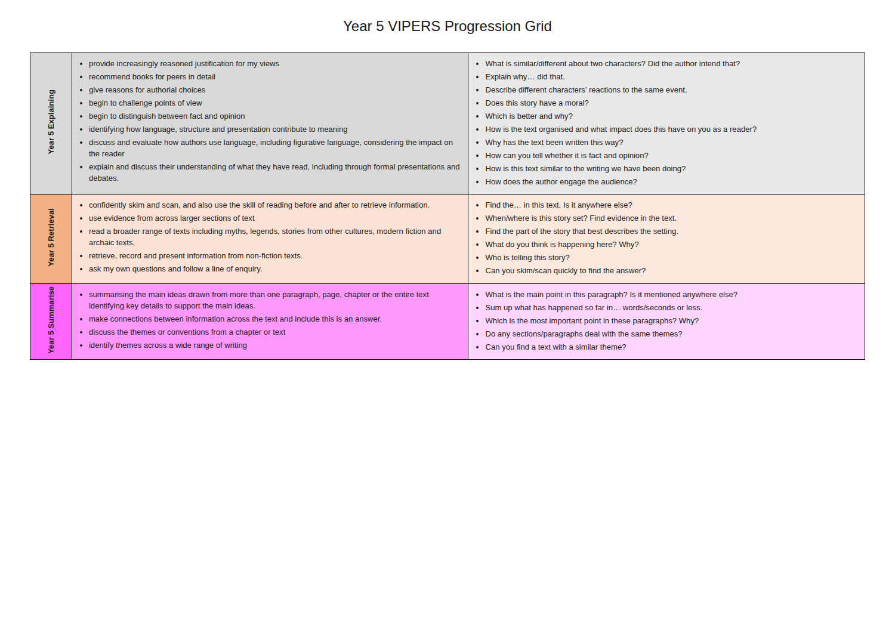Year 5 VIPERS Progression Grid
| Year 5 Explaining | provide increasingly reasoned justification for my views recommend books for peers in detail give reasons for authorial choices begin to challenge points of view begin to distinguish between fact and opinion identifying how language, structure and presentation contribute to meaning discuss and evaluate how authors use language, including figurative language, considering the impact on the reader explain and discuss their understanding of what they have read, including through formal presentations and debates. | What is similar/different about two characters? Did the author intend that? Explain why… did that. Describe different characters’ reactions to the same event. Does this story have a moral? Which is better and why? How is the text organised and what impact does this have on you as a reader? Why has the text been written this way? How can you tell whether it is fact and opinion? How is this text similar to the writing we have been doing? How does the author engage the audience? |
| Year 5 Retrieval | confidently skim and scan, and also use the skill of reading before and after to retrieve information. use evidence from across larger sections of text read a broader range of texts including myths, legends, stories from other cultures, modern fiction and archaic texts. retrieve, record and present information from non-fiction texts. ask my own questions and follow a line of enquiry. | Find the… in this text. Is it anywhere else? When/where is this story set? Find evidence in the text. Find the part of the story that best describes the setting. What do you think is happening here? Why? Who is telling this story? Can you skim/scan quickly to find the answer? |
| Year 5 Summarise | summarising the main ideas drawn from more than one paragraph, page, chapter or the entire text identifying key details to support the main ideas. make connections between information across the text and include this is an answer. discuss the themes or conventions from a chapter or text identify themes across a wide range of writing | What is the main point in this paragraph? Is it mentioned anywhere else? Sum up what has happened so far in… words/seconds or less. Which is the most important point in these paragraphs? Why? Do any sections/paragraphs deal with the same themes? Can you find a text with a similar theme? |